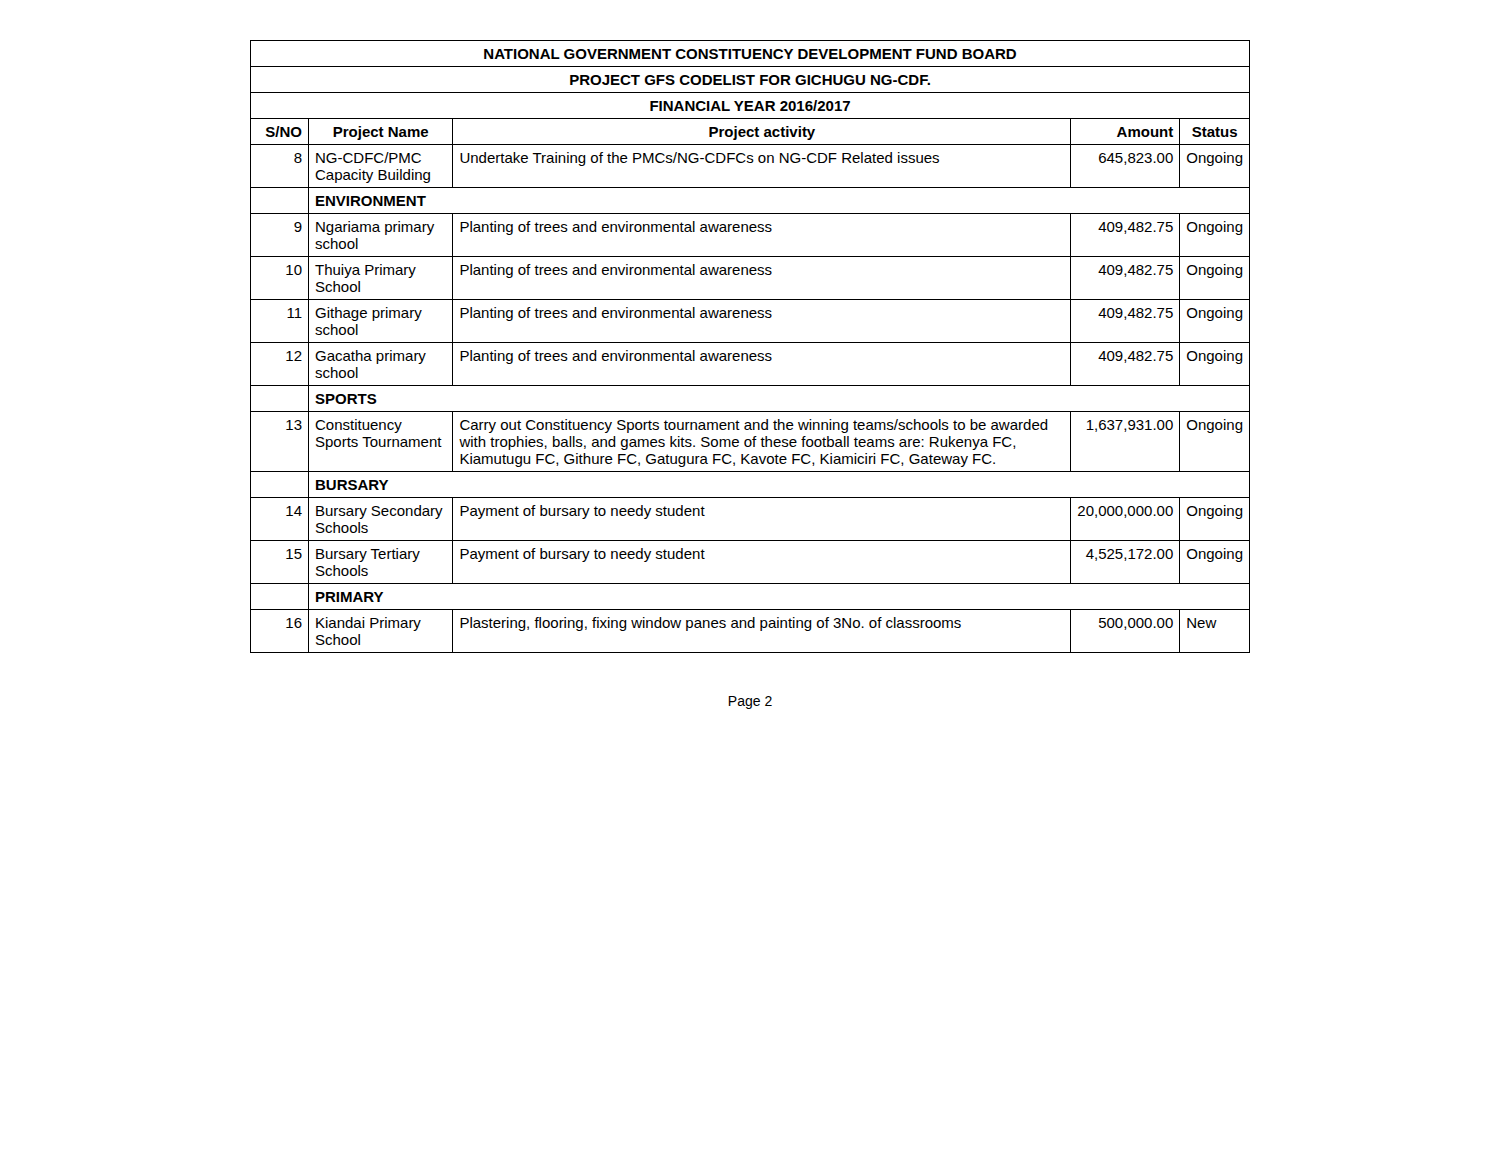| NATIONAL GOVERNMENT CONSTITUENCY DEVELOPMENT FUND BOARD |
| PROJECT GFS CODELIST FOR GICHUGU NG-CDF. |
| FINANCIAL YEAR 2016/2017 |
| S/NO | Project Name | Project activity | Amount | Status |
| 8 | NG-CDFC/PMC Capacity Building | Undertake Training of the PMCs/NG-CDFCs on NG-CDF Related issues | 645,823.00 | Ongoing |
| | ENVIRONMENT |
| 9 | Ngariama primary school | Planting of trees and environmental awareness | 409,482.75 | Ongoing |
| 10 | Thuiya Primary School | Planting of trees and environmental awareness | 409,482.75 | Ongoing |
| 11 | Githage primary school | Planting of trees and environmental awareness | 409,482.75 | Ongoing |
| 12 | Gacatha primary school | Planting of trees and environmental awareness | 409,482.75 | Ongoing |
| | SPORTS |
| 13 | Constituency Sports Tournament | Carry out Constituency Sports tournament and the winning teams/schools to be awarded with trophies, balls, and games kits. Some of these football teams are: Rukenya FC, Kiamutugu FC, Githure FC, Gatugura FC, Kavote FC, Kiamiciri FC, Gateway FC. | 1,637,931.00 | Ongoing |
| | BURSARY |
| 14 | Bursary Secondary Schools | Payment of bursary to needy student | 20,000,000.00 | Ongoing |
| 15 | Bursary Tertiary Schools | Payment of bursary to needy student | 4,525,172.00 | Ongoing |
| | PRIMARY |
| 16 | Kiandai Primary School | Plastering, flooring, fixing window panes and painting of 3No. of classrooms | 500,000.00 | New |
Page 2